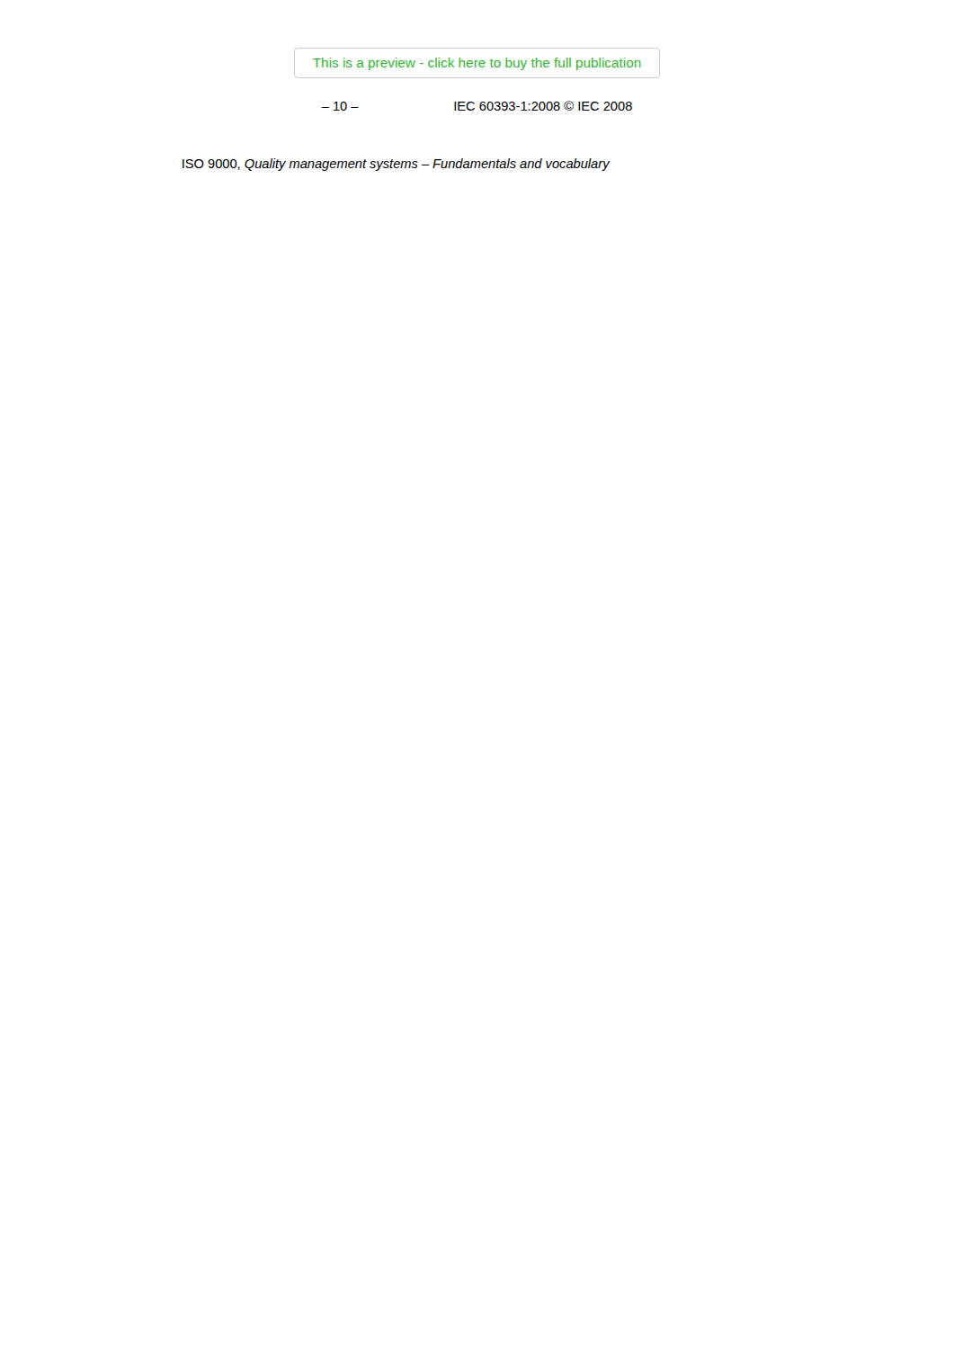This is a preview - click here to buy the full publication
– 10 – IEC 60393-1:2008 © IEC 2008
ISO 9000, Quality management systems – Fundamentals and vocabulary